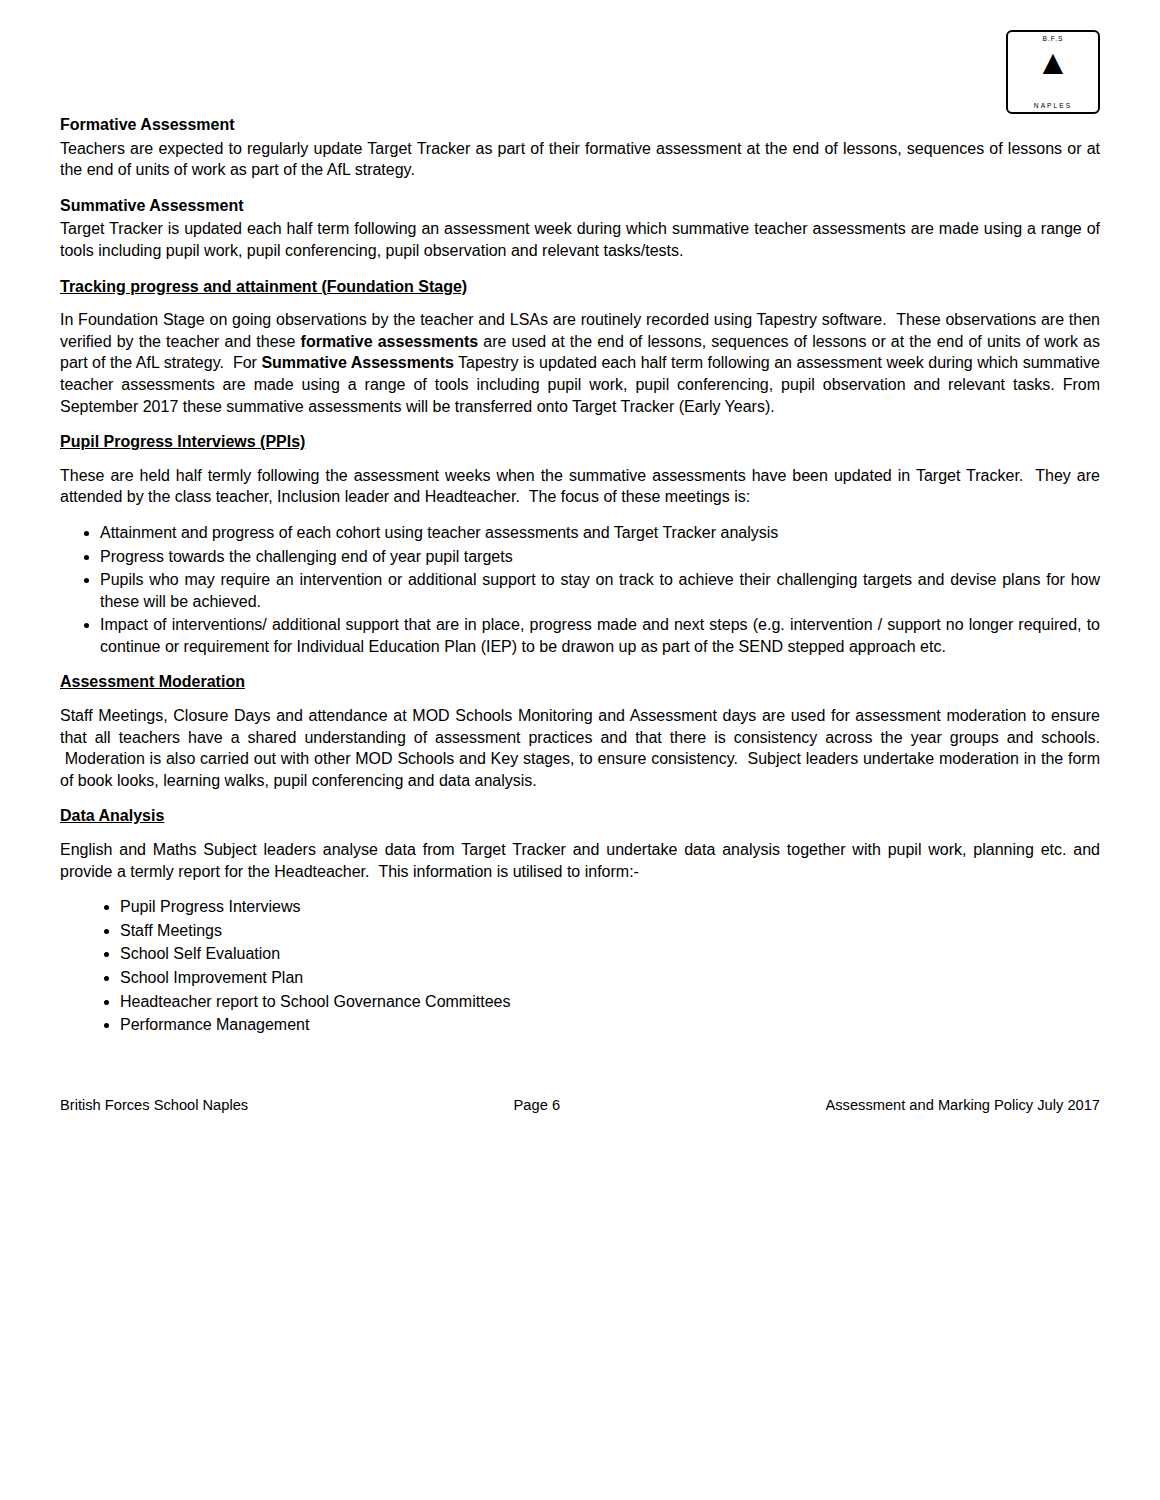B.F.S
▲
NAPLES
Formative Assessment
Teachers are expected to regularly update Target Tracker as part of their formative assessment at the end of lessons, sequences of lessons or at the end of units of work as part of the AfL strategy.
Summative Assessment
Target Tracker is updated each half term following an assessment week during which summative teacher assessments are made using a range of tools including pupil work, pupil conferencing, pupil observation and relevant tasks/tests.
Tracking progress and attainment (Foundation Stage)
In Foundation Stage on going observations by the teacher and LSAs are routinely recorded using Tapestry software. These observations are then verified by the teacher and these formative assessments are used at the end of lessons, sequences of lessons or at the end of units of work as part of the AfL strategy. For Summative Assessments Tapestry is updated each half term following an assessment week during which summative teacher assessments are made using a range of tools including pupil work, pupil conferencing, pupil observation and relevant tasks. From September 2017 these summative assessments will be transferred onto Target Tracker (Early Years).
Pupil Progress Interviews (PPIs)
These are held half termly following the assessment weeks when the summative assessments have been updated in Target Tracker. They are attended by the class teacher, Inclusion leader and Headteacher. The focus of these meetings is:
Attainment and progress of each cohort using teacher assessments and Target Tracker analysis
Progress towards the challenging end of year pupil targets
Pupils who may require an intervention or additional support to stay on track to achieve their challenging targets and devise plans for how these will be achieved.
Impact of interventions/ additional support that are in place, progress made and next steps (e.g. intervention / support no longer required, to continue or requirement for Individual Education Plan (IEP) to be drawon up as part of the SEND stepped approach etc.
Assessment Moderation
Staff Meetings, Closure Days and attendance at MOD Schools Monitoring and Assessment days are used for assessment moderation to ensure that all teachers have a shared understanding of assessment practices and that there is consistency across the year groups and schools. Moderation is also carried out with other MOD Schools and Key stages, to ensure consistency. Subject leaders undertake moderation in the form of book looks, learning walks, pupil conferencing and data analysis.
Data Analysis
English and Maths Subject leaders analyse data from Target Tracker and undertake data analysis together with pupil work, planning etc. and provide a termly report for the Headteacher. This information is utilised to inform:-
Pupil Progress Interviews
Staff Meetings
School Self Evaluation
School Improvement Plan
Headteacher report to School Governance Committees
Performance Management
British Forces School Naples Page 6 Assessment and Marking Policy July 2017